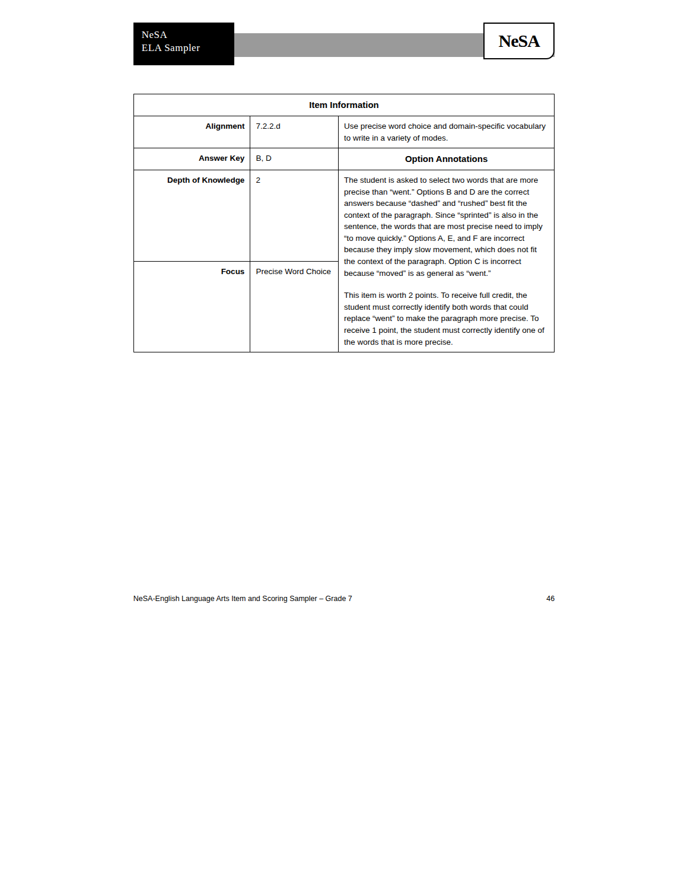NeSA
ELA Sampler
NeSA
| Item Information |
| Alignment | 7.2.2.d | Use precise word choice and domain-specific vocabulary to write in a variety of modes. |
| Answer Key | B, D | Option Annotations |
| Depth of Knowledge | 2 | The student is asked to select two words that are more precise than “went.” Options B and D are the correct answers because “dashed” and “rushed” best fit the context of the paragraph. Since “sprinted” is also in the sentence, the words that are most precise need to imply “to move quickly.” Options A, E, and F are incorrect because they imply slow movement, which does not fit the context of the paragraph. Option C is incorrect because “moved” is as general as “went.” This item is worth 2 points. To receive full credit, the student must correctly identify both words that could replace “went” to make the paragraph more precise. To receive 1 point, the student must correctly identify one of the words that is more precise. |
| Focus | Precise Word Choice |
NeSA-English Language Arts Item and Scoring Sampler – Grade 7
46